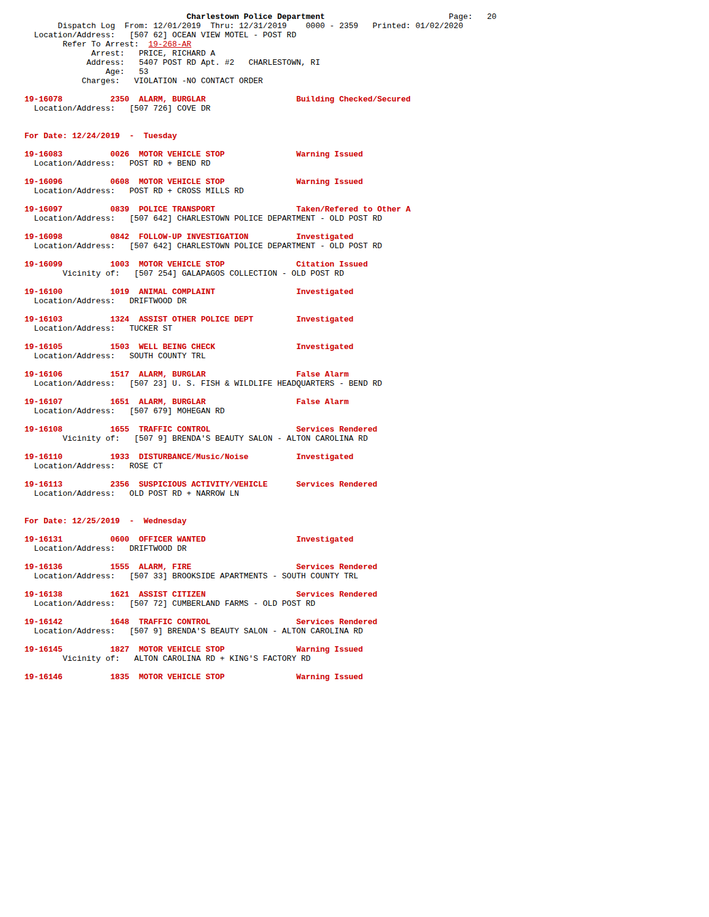Charlestown Police Department                          Page:   20
       Dispatch Log  From: 12/01/2019  Thru: 12/31/2019    0000 - 2359   Printed: 01/02/2020
  Location/Address:   [507 62] OCEAN VIEW MOTEL - POST RD
        Refer To Arrest:  19-268-AR
              Arrest:   PRICE, RICHARD A
             Address:   5407 POST RD Apt. #2   CHARLESTOWN, RI
                 Age:   53
            Charges:   VIOLATION -NO CONTACT ORDER

19-16078          2350  ALARM, BURGLAR                   Building Checked/Secured
  Location/Address:   [507 726] COVE DR


For Date: 12/24/2019  -  Tuesday

19-16083          0026  MOTOR VEHICLE STOP               Warning Issued
  Location/Address:   POST RD + BEND RD

19-16096          0608  MOTOR VEHICLE STOP               Warning Issued
  Location/Address:   POST RD + CROSS MILLS RD

19-16097          0839  POLICE TRANSPORT                 Taken/Refered to Other A
  Location/Address:   [507 642] CHARLESTOWN POLICE DEPARTMENT - OLD POST RD

19-16098          0842  FOLLOW-UP INVESTIGATION          Investigated
  Location/Address:   [507 642] CHARLESTOWN POLICE DEPARTMENT - OLD POST RD

19-16099          1003  MOTOR VEHICLE STOP               Citation Issued
        Vicinity of:   [507 254] GALAPAGOS COLLECTION - OLD POST RD

19-16100          1019  ANIMAL COMPLAINT                 Investigated
  Location/Address:   DRIFTWOOD DR

19-16103          1324  ASSIST OTHER POLICE DEPT         Investigated
  Location/Address:   TUCKER ST

19-16105          1503  WELL BEING CHECK                 Investigated
  Location/Address:   SOUTH COUNTY TRL

19-16106          1517  ALARM, BURGLAR                   False Alarm
  Location/Address:   [507 23] U. S. FISH & WILDLIFE HEADQUARTERS - BEND RD

19-16107          1651  ALARM, BURGLAR                   False Alarm
  Location/Address:   [507 679] MOHEGAN RD

19-16108          1655  TRAFFIC CONTROL                  Services Rendered
        Vicinity of:   [507 9] BRENDA'S BEAUTY SALON - ALTON CAROLINA RD

19-16110          1933  DISTURBANCE/Music/Noise          Investigated
  Location/Address:   ROSE CT

19-16113          2356  SUSPICIOUS ACTIVITY/VEHICLE      Services Rendered
  Location/Address:   OLD POST RD + NARROW LN


For Date: 12/25/2019  -  Wednesday

19-16131          0600  OFFICER WANTED                   Investigated
  Location/Address:   DRIFTWOOD DR

19-16136          1555  ALARM, FIRE                      Services Rendered
  Location/Address:   [507 33] BROOKSIDE APARTMENTS - SOUTH COUNTY TRL

19-16138          1621  ASSIST CITIZEN                   Services Rendered
  Location/Address:   [507 72] CUMBERLAND FARMS - OLD POST RD

19-16142          1648  TRAFFIC CONTROL                  Services Rendered
  Location/Address:   [507 9] BRENDA'S BEAUTY SALON - ALTON CAROLINA RD

19-16145          1827  MOTOR VEHICLE STOP               Warning Issued
        Vicinity of:   ALTON CAROLINA RD + KING'S FACTORY RD

19-16146          1835  MOTOR VEHICLE STOP               Warning Issued